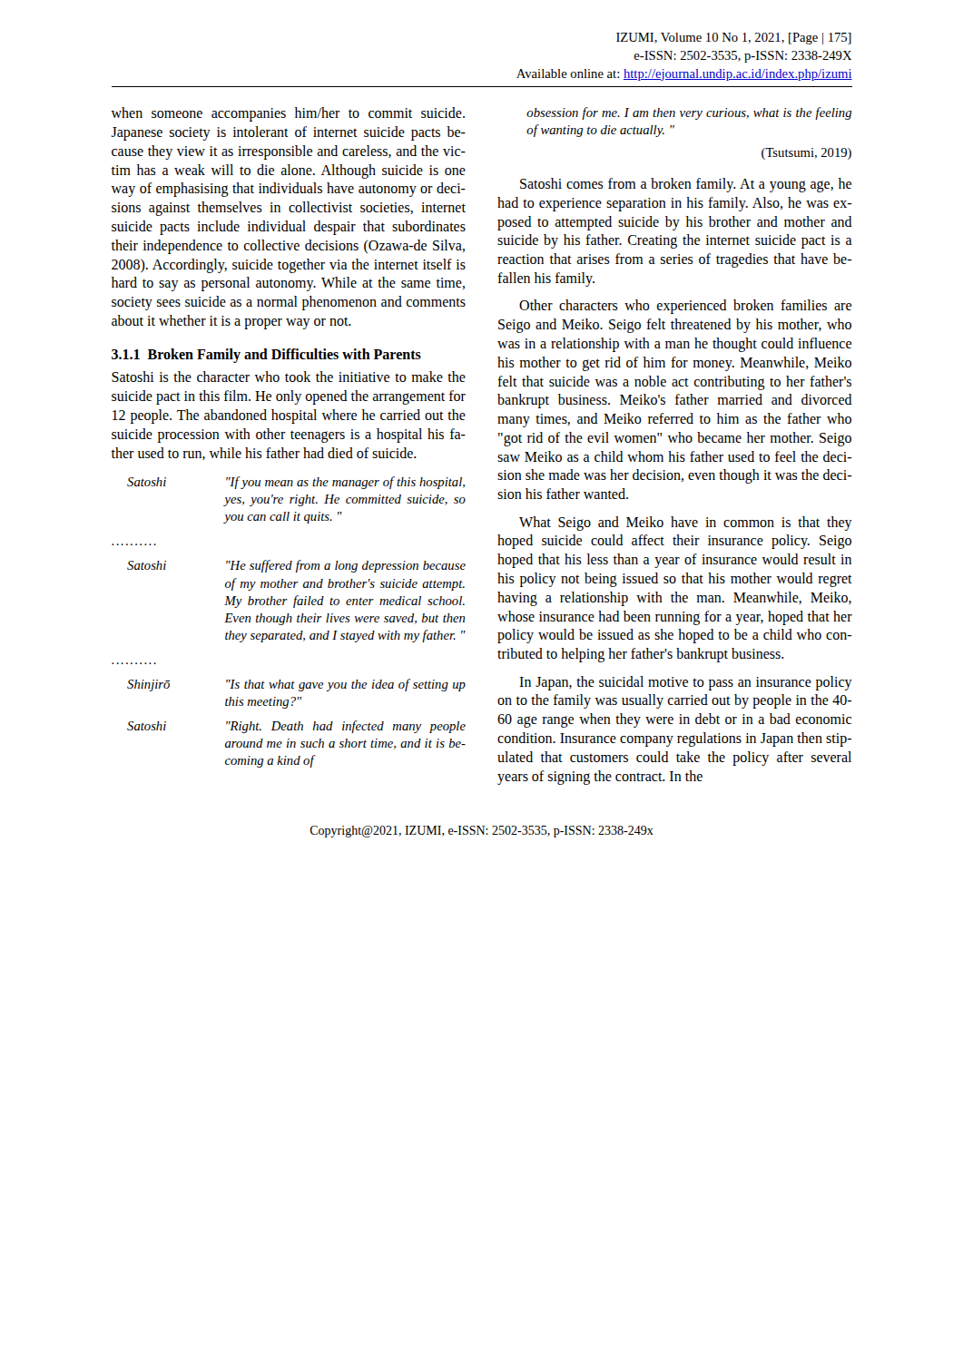IZUMI, Volume 10 No 1, 2021, [Page | 175]
e-ISSN: 2502-3535, p-ISSN: 2338-249X
Available online at: http://ejournal.undip.ac.id/index.php/izumi
when someone accompanies him/her to commit suicide. Japanese society is intolerant of internet suicide pacts because they view it as irresponsible and careless, and the victim has a weak will to die alone. Although suicide is one way of emphasising that individuals have autonomy or decisions against themselves in collectivist societies, internet suicide pacts include individual despair that subordinates their independence to collective decisions (Ozawa-de Silva, 2008). Accordingly, suicide together via the internet itself is hard to say as personal autonomy. While at the same time, society sees suicide as a normal phenomenon and comments about it whether it is a proper way or not.
3.1.1 Broken Family and Difficulties with Parents
Satoshi is the character who took the initiative to make the suicide pact in this film. He only opened the arrangement for 12 people. The abandoned hospital where he carried out the suicide procession with other teenagers is a hospital his father used to run, while his father had died of suicide.
| Satoshi | "If you mean as the manager of this hospital, yes, you're right. He committed suicide, so you can call it quits. " |
| .......... |
| Satoshi | "He suffered from a long depression because of my mother and brother's suicide attempt. My brother failed to enter medical school. Even though their lives were saved, but then they separated, and I stayed with my father. " |
| .......... |
| Shinjirō | "Is that what gave you the idea of setting up this meeting?" |
| Satoshi | "Right. Death had infected many people around me in such a short time, and it is becoming a kind of |
obsession for me. I am then very curious, what is the feeling of wanting to die actually. "
(Tsutsumi, 2019)
Satoshi comes from a broken family. At a young age, he had to experience separation in his family. Also, he was exposed to attempted suicide by his brother and mother and suicide by his father. Creating the internet suicide pact is a reaction that arises from a series of tragedies that have befallen his family.
Other characters who experienced broken families are Seigo and Meiko. Seigo felt threatened by his mother, who was in a relationship with a man he thought could influence his mother to get rid of him for money. Meanwhile, Meiko felt that suicide was a noble act contributing to her father's bankrupt business. Meiko's father married and divorced many times, and Meiko referred to him as the father who "got rid of the evil women" who became her mother. Seigo saw Meiko as a child whom his father used to feel the decision she made was her decision, even though it was the decision his father wanted.
What Seigo and Meiko have in common is that they hoped suicide could affect their insurance policy. Seigo hoped that his less than a year of insurance would result in his policy not being issued so that his mother would regret having a relationship with the man. Meanwhile, Meiko, whose insurance had been running for a year, hoped that her policy would be issued as she hoped to be a child who contributed to helping her father's bankrupt business.
In Japan, the suicidal motive to pass an insurance policy on to the family was usually carried out by people in the 40-60 age range when they were in debt or in a bad economic condition. Insurance company regulations in Japan then stipulated that customers could take the policy after several years of signing the contract. In the
Copyright@2021, IZUMI, e-ISSN: 2502-3535, p-ISSN: 2338-249x